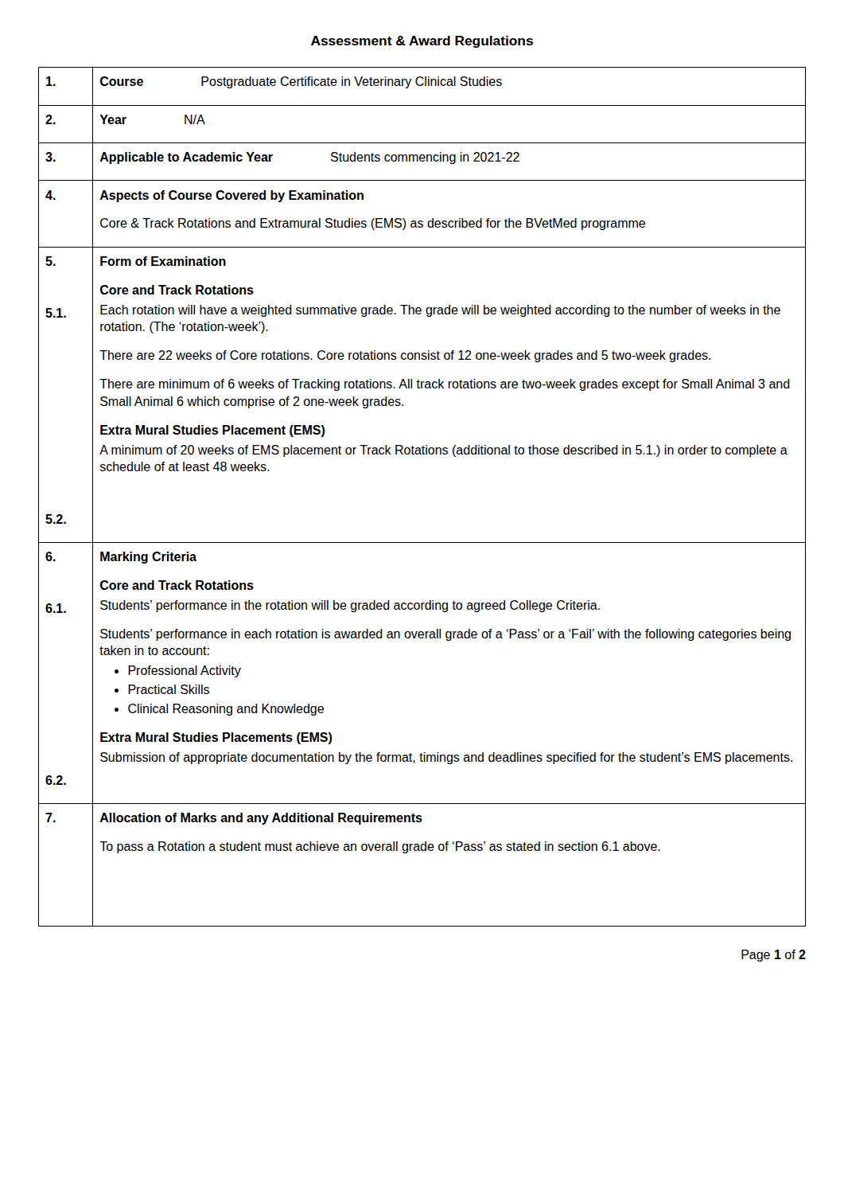Assessment & Award Regulations
| 1. | Course Postgraduate Certificate in Veterinary Clinical Studies |
| 2. | Year N/A |
| 3. | Applicable to Academic Year Students commencing in 2021-22 |
| 4. | Aspects of Course Covered by Examination Core & Track Rotations and Extramural Studies (EMS) as described for the BVetMed programme |
| 5. 5.1. 5.2. | Form of Examination Core and Track Rotations Each rotation will have a weighted summative grade. The grade will be weighted according to the number of weeks in the rotation. (The ‘rotation-week’). There are 22 weeks of Core rotations. Core rotations consist of 12 one-week grades and 5 two-week grades. There are minimum of 6 weeks of Tracking rotations. All track rotations are two-week grades except for Small Animal 3 and Small Animal 6 which comprise of 2 one-week grades. Extra Mural Studies Placement (EMS) A minimum of 20 weeks of EMS placement or Track Rotations (additional to those described in 5.1.) in order to complete a schedule of at least 48 weeks. |
| 6. 6.1. 6.2. | Marking Criteria Core and Track Rotations Students’ performance in the rotation will be graded according to agreed College Criteria. Students’ performance in each rotation is awarded an overall grade of a ‘Pass’ or a ‘Fail’ with the following categories being taken in to account: Professional Activity Practical Skills Clinical Reasoning and Knowledge Extra Mural Studies Placements (EMS) Submission of appropriate documentation by the format, timings and deadlines specified for the student’s EMS placements. |
| 7. | Allocation of Marks and any Additional Requirements To pass a Rotation a student must achieve an overall grade of ‘Pass’ as stated in section 6.1 above. |
Page 1 of 2